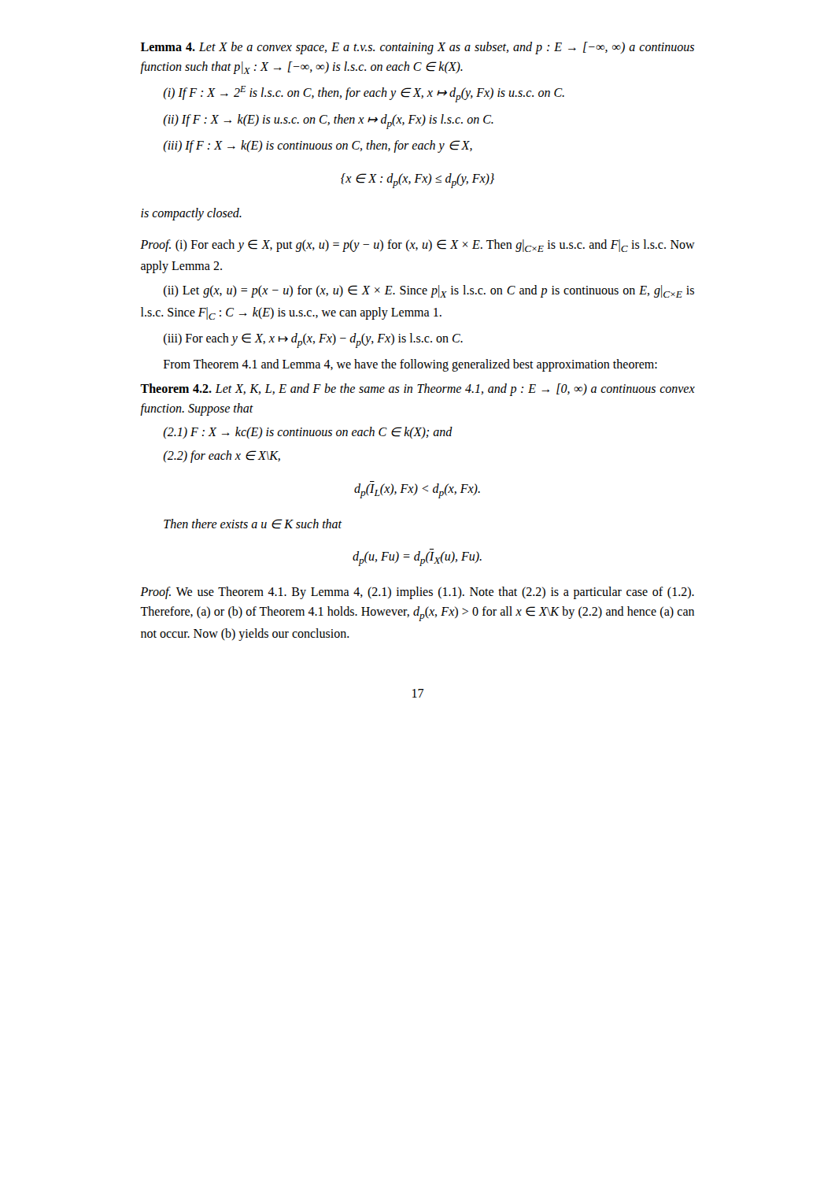Lemma 4. Let X be a convex space, E a t.v.s. containing X as a subset, and p : E → [−∞, ∞) a continuous function such that p|X : X → [−∞, ∞) is l.s.c. on each C ∈ k(X).
(i) If F : X → 2E is l.s.c. on C, then, for each y ∈ X, x ↦ dp(y, Fx) is u.s.c. on C.
(ii) If F : X → k(E) is u.s.c. on C, then x ↦ dp(x, Fx) is l.s.c. on C.
(iii) If F : X → k(E) is continuous on C, then, for each y ∈ X,
{x ∈ X : dp(x, Fx) ≤ dp(y, Fx)}
is compactly closed.
Proof. (i) For each y ∈ X, put g(x, u) = p(y − u) for (x, u) ∈ X × E. Then g|C×E is u.s.c. and F|C is l.s.c. Now apply Lemma 2.
(ii) Let g(x, u) = p(x − u) for (x, u) ∈ X × E. Since p|X is l.s.c. on C and p is continuous on E, g|C×E is l.s.c. Since F|C : C → k(E) is u.s.c., we can apply Lemma 1.
(iii) For each y ∈ X, x ↦ dp(x, Fx) − dp(y, Fx) is l.s.c. on C.
From Theorem 4.1 and Lemma 4, we have the following generalized best approximation theorem:
Theorem 4.2. Let X, K, L, E and F be the same as in Theorme 4.1, and p : E → [0, ∞) a continuous convex function. Suppose that
(2.1) F : X → kc(E) is continuous on each C ∈ k(X); and
(2.2) for each x ∈ X\K,
dp(IL(x), Fx) < dp(x, Fx).
Then there exists a u ∈ K such that
dp(u, Fu) = dp(IX(u), Fu).
Proof. We use Theorem 4.1. By Lemma 4, (2.1) implies (1.1). Note that (2.2) is a particular case of (1.2). Therefore, (a) or (b) of Theorem 4.1 holds. However, dp(x, Fx) > 0 for all x ∈ X\K by (2.2) and hence (a) can not occur. Now (b) yields our conclusion.
17